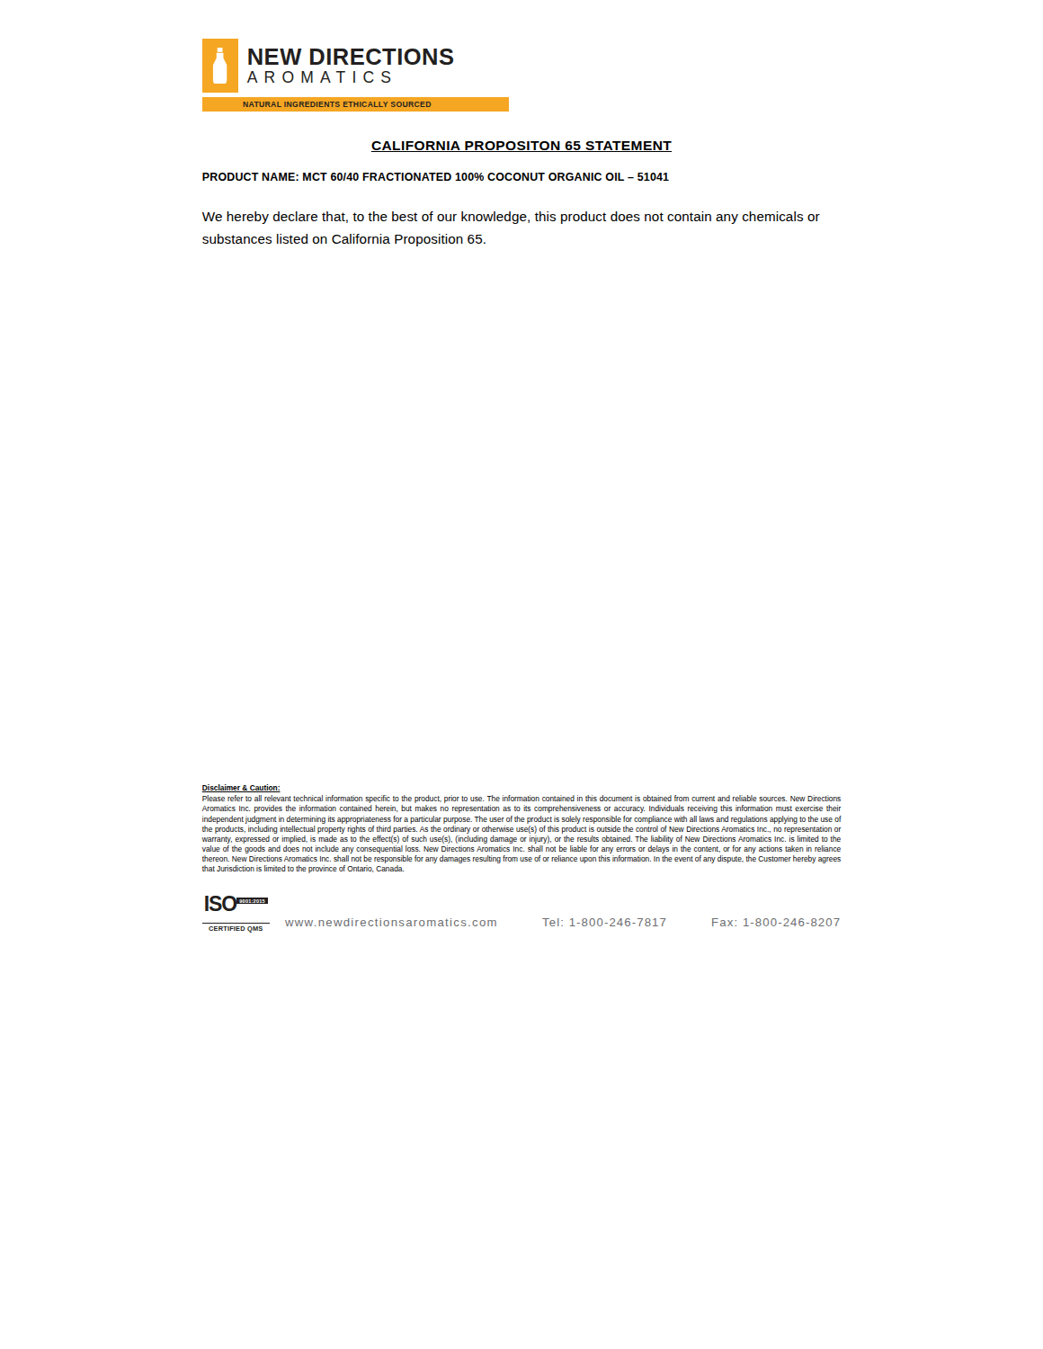NEW DIRECTIONS
AROMATICS
NATURAL INGREDIENTS ETHICALLY SOURCED
CALIFORNIA PROPOSITON 65 STATEMENT
PRODUCT NAME: MCT 60/40 FRACTIONATED 100% COCONUT ORGANIC OIL – 51041
We hereby declare that, to the best of our knowledge, this product does not contain any chemicals or substances listed on California Proposition 65.
Disclaimer & Caution: Please refer to all relevant technical information specific to the product, prior to use. The information contained in this document is obtained from current and reliable sources. New Directions Aromatics Inc. provides the information contained herein, but makes no representation as to its comprehensiveness or accuracy. Individuals receiving this information must exercise their independent judgment in determining its appropriateness for a particular purpose. The user of the product is solely responsible for compliance with all laws and regulations applying to the use of the products, including intellectual property rights of third parties. As the ordinary or otherwise use(s) of this product is outside the control of New Directions Aromatics Inc., no representation or warranty, expressed or implied, is made as to the effect(s) of such use(s), (including damage or injury), or the results obtained. The liability of New Directions Aromatics Inc. is limited to the value of the goods and does not include any consequential loss. New Directions Aromatics Inc. shall not be liable for any errors or delays in the content, or for any actions taken in reliance thereon. New Directions Aromatics Inc. shall not be responsible for any damages resulting from use of or reliance upon this information. In the event of any dispute, the Customer hereby agrees that Jurisdiction is limited to the province of Ontario, Canada.
ISO 9001:2015
CERTIFIED QMS
www.newdirectionsaromatics.com Tel: 1-800-246-7817 Fax: 1-800-246-8207